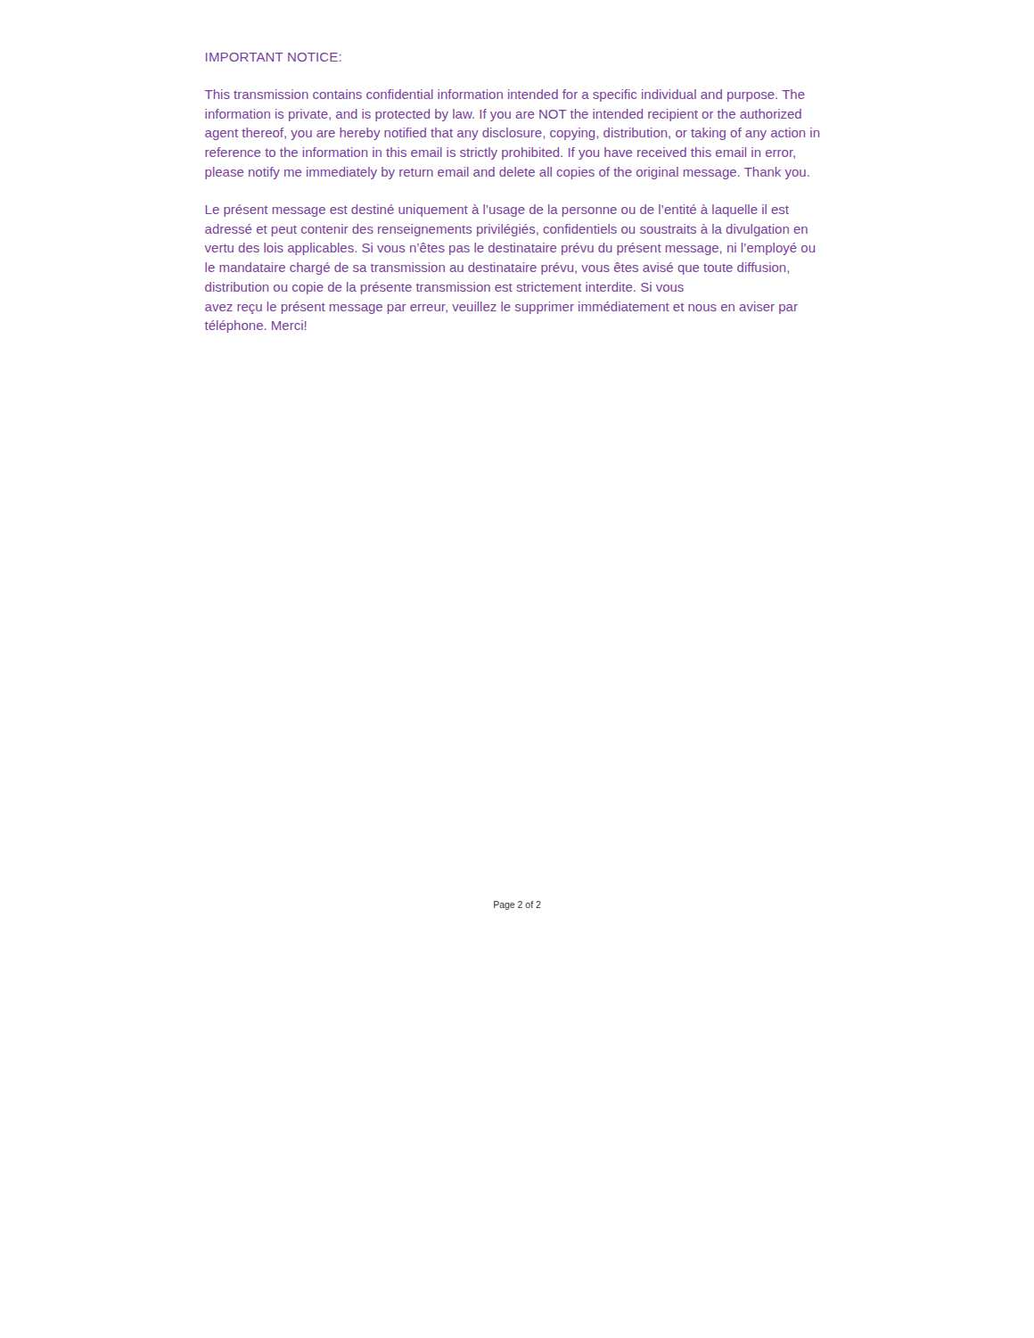IMPORTANT NOTICE:
This transmission contains confidential information intended for a specific individual and purpose. The information is private, and is protected by law. If you are NOT the intended recipient or the authorized agent thereof, you are hereby notified that any disclosure, copying, distribution, or taking of any action in reference to the information in this email is strictly prohibited. If you have received this email in error, please notify me immediately by return email and delete all copies of the original message. Thank you.
Le présent message est destiné uniquement à l’usage de la personne ou de l’entité à laquelle il est adressé et peut contenir des renseignements privilégiés, confidentiels ou soustraits à la divulgation en vertu des lois applicables. Si vous n’êtes pas le destinataire prévu du présent message, ni l’employé ou le mandataire chargé de sa transmission au destinataire prévu, vous êtes avisé que toute diffusion, distribution ou copie de la présente transmission est strictement interdite. Si vous
avez reçu le présent message par erreur, veuillez le supprimer immédiatement et nous en aviser par téléphone. Merci!
Page 2 of 2